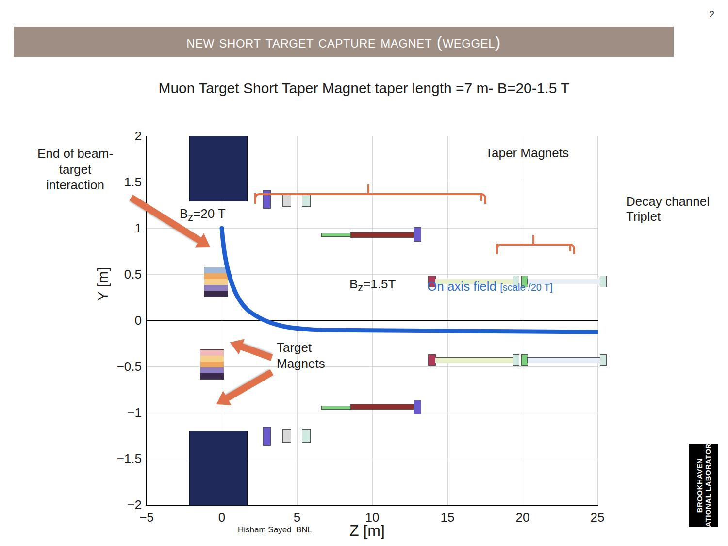2
New Short Target capture magnet (Weggel)
Muon Target Short Taper Magnet taper length =7 m- B=20-1.5 T
2
1.5
1
0.5
0
−0.5
−1
−1.5
−2
−5
0
5
10
15
20
25
Taper Magnets
Decay channel Triplet
Bz=20 T
Bz=1.5T
On axis field [scale /20 T]
End of beam-
target
interaction
Target
Magnets
Y [m]
Z [m]
Hisham Sayed BNL
BROOKHAVEN
NATIONAL LABORATORY